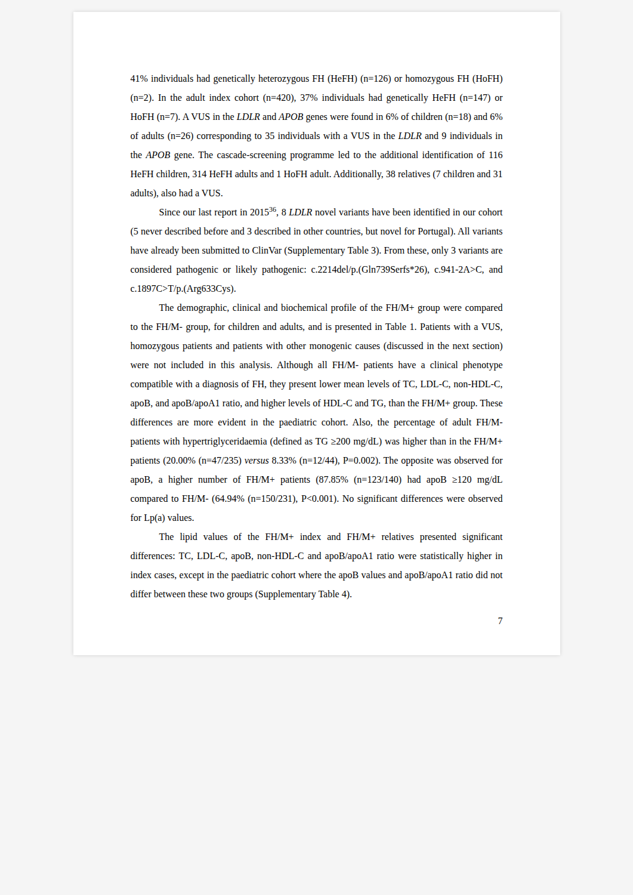41% individuals had genetically heterozygous FH (HeFH) (n=126) or homozygous FH (HoFH) (n=2). In the adult index cohort (n=420), 37% individuals had genetically HeFH (n=147) or HoFH (n=7). A VUS in the LDLR and APOB genes were found in 6% of children (n=18) and 6% of adults (n=26) corresponding to 35 individuals with a VUS in the LDLR and 9 individuals in the APOB gene. The cascade-screening programme led to the additional identification of 116 HeFH children, 314 HeFH adults and 1 HoFH adult. Additionally, 38 relatives (7 children and 31 adults), also had a VUS.
Since our last report in 201536, 8 LDLR novel variants have been identified in our cohort (5 never described before and 3 described in other countries, but novel for Portugal). All variants have already been submitted to ClinVar (Supplementary Table 3). From these, only 3 variants are considered pathogenic or likely pathogenic: c.2214del/p.(Gln739Serfs*26), c.941-2A>C, and c.1897C>T/p.(Arg633Cys).
The demographic, clinical and biochemical profile of the FH/M+ group were compared to the FH/M- group, for children and adults, and is presented in Table 1. Patients with a VUS, homozygous patients and patients with other monogenic causes (discussed in the next section) were not included in this analysis. Although all FH/M- patients have a clinical phenotype compatible with a diagnosis of FH, they present lower mean levels of TC, LDL-C, non-HDL-C, apoB, and apoB/apoA1 ratio, and higher levels of HDL-C and TG, than the FH/M+ group. These differences are more evident in the paediatric cohort. Also, the percentage of adult FH/M- patients with hypertriglyceridaemia (defined as TG ≥200 mg/dL) was higher than in the FH/M+ patients (20.00% (n=47/235) versus 8.33% (n=12/44), P=0.002). The opposite was observed for apoB, a higher number of FH/M+ patients (87.85% (n=123/140) had apoB ≥120 mg/dL compared to FH/M- (64.94% (n=150/231), P<0.001). No significant differences were observed for Lp(a) values.
The lipid values of the FH/M+ index and FH/M+ relatives presented significant differences: TC, LDL-C, apoB, non-HDL-C and apoB/apoA1 ratio were statistically higher in index cases, except in the paediatric cohort where the apoB values and apoB/apoA1 ratio did not differ between these two groups (Supplementary Table 4).
7